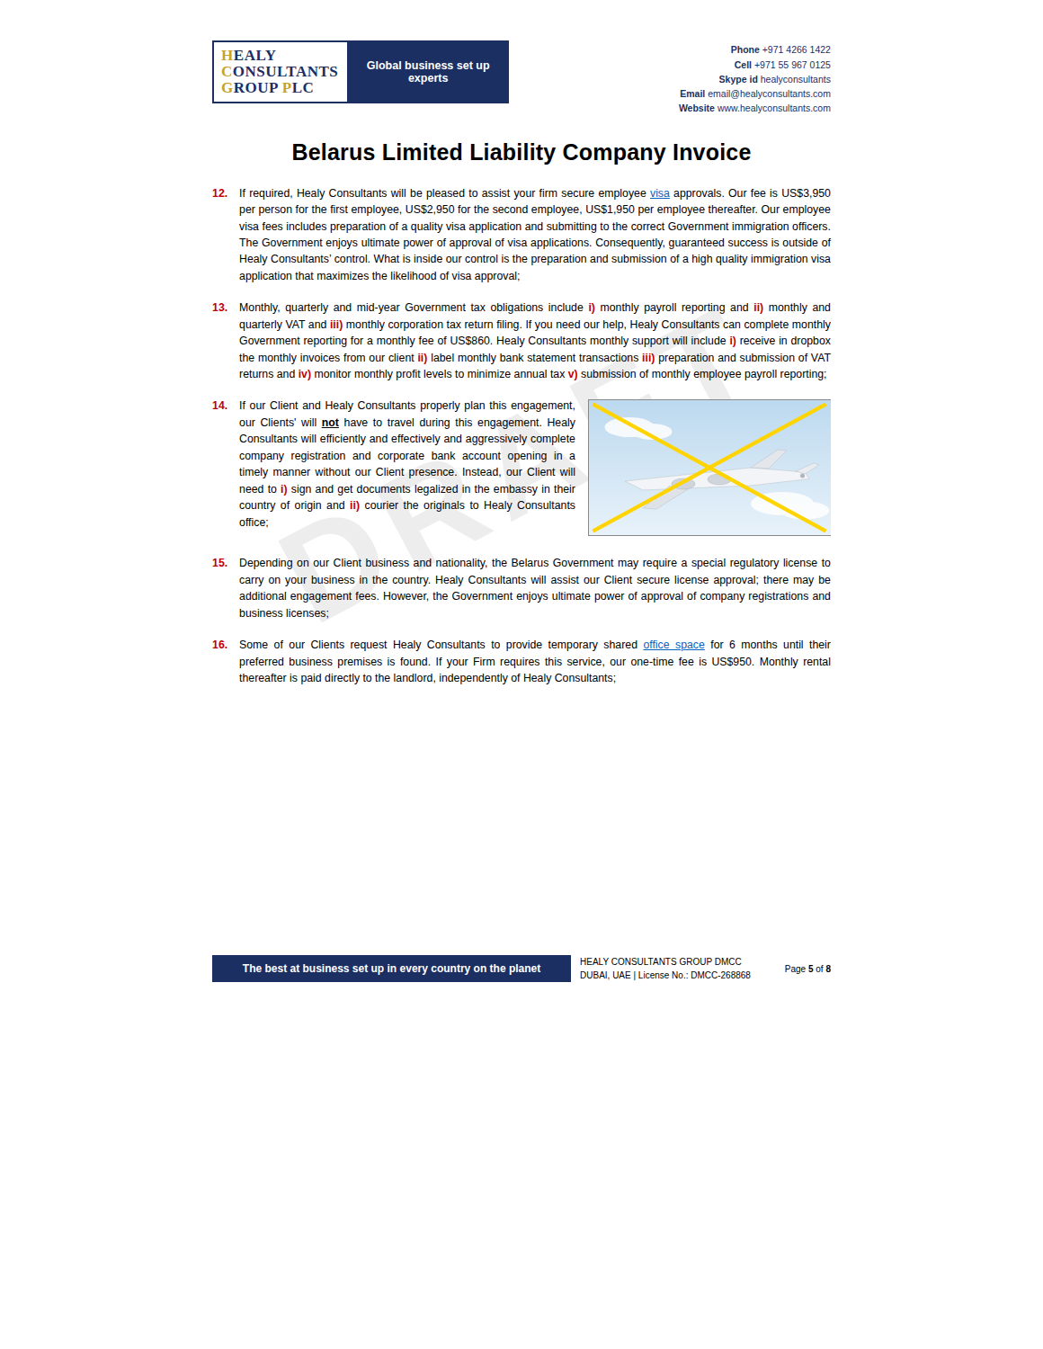DRAFT
HEALY
CONSULTANTS
GROUP PLC
Global business set up experts
Phone +971 4266 1422
Cell +971 55 967 0125
Skype id healyconsultants
Email email@healyconsultants.com
Website www.healyconsultants.com
Belarus Limited Liability Company Invoice
If required, Healy Consultants will be pleased to assist your firm secure employee visa approvals. Our fee is US$3,950 per person for the first employee, US$2,950 for the second employee, US$1,950 per employee thereafter. Our employee visa fees includes preparation of a quality visa application and submitting to the correct Government immigration officers. The Government enjoys ultimate power of approval of visa applications. Consequently, guaranteed success is outside of Healy Consultants’ control. What is inside our control is the preparation and submission of a high quality immigration visa application that maximizes the likelihood of visa approval;
Monthly, quarterly and mid-year Government tax obligations include i) monthly payroll reporting and ii) monthly and quarterly VAT and iii) monthly corporation tax return filing. If you need our help, Healy Consultants can complete monthly Government reporting for a monthly fee of US$860. Healy Consultants monthly support will include i) receive in dropbox the monthly invoices from our client ii) label monthly bank statement transactions iii) preparation and submission of VAT returns and iv) monitor monthly profit levels to minimize annual tax v) submission of monthly employee payroll reporting;
If our Client and Healy Consultants properly plan this engagement, our Clients' will not have to travel during this engagement. Healy Consultants will efficiently and effectively and aggressively complete company registration and corporate bank account opening in a timely manner without our Client presence. Instead, our Client will need to i) sign and get documents legalized in the embassy in their country of origin and ii) courier the originals to Healy Consultants office;
Depending on our Client business and nationality, the Belarus Government may require a special regulatory license to carry on your business in the country. Healy Consultants will assist our Client secure license approval; there may be additional engagement fees. However, the Government enjoys ultimate power of approval of company registrations and business licenses;
Some of our Clients request Healy Consultants to provide temporary shared office space for 6 months until their preferred business premises is found. If your Firm requires this service, our one-time fee is US$950. Monthly rental thereafter is paid directly to the landlord, independently of Healy Consultants;
The best at business set up in every country on the planet
HEALY CONSULTANTS GROUP DMCC
DUBAI, UAE | License No.: DMCC-268868
Page 5 of 8